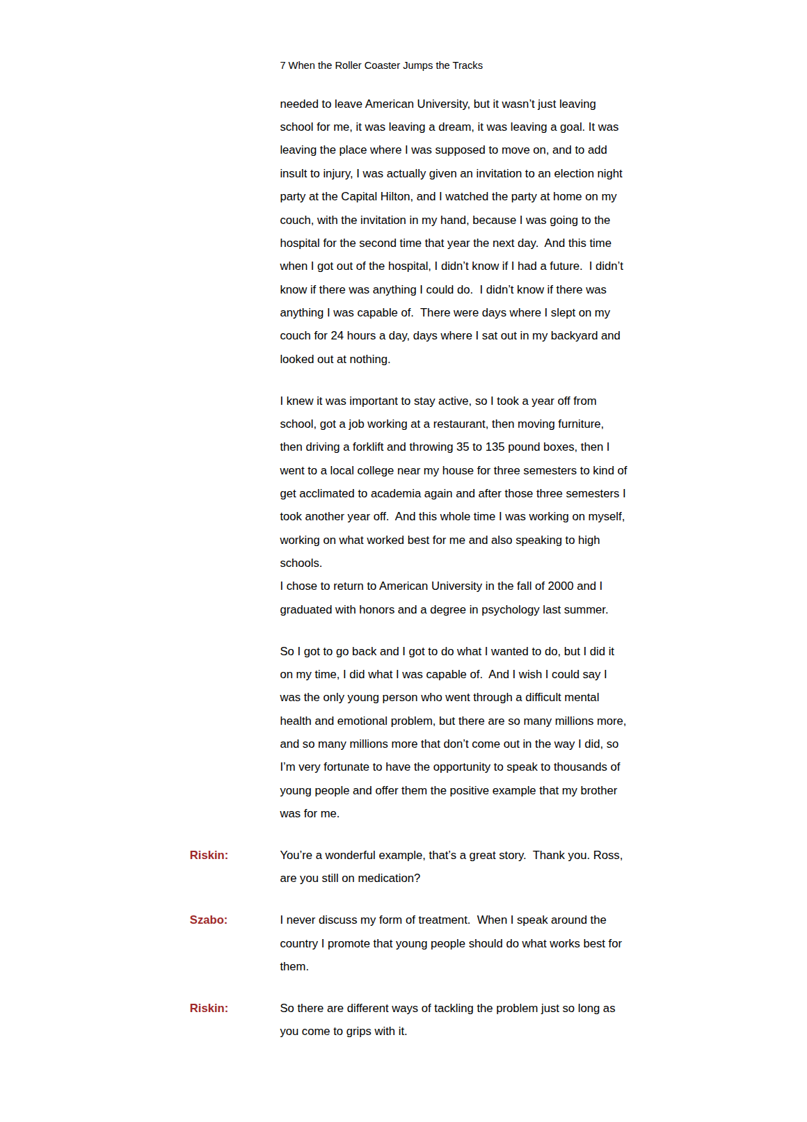7 When the Roller Coaster Jumps the Tracks
needed to leave American University, but it wasn’t just leaving school for me, it was leaving a dream, it was leaving a goal. It was leaving the place where I was supposed to move on, and to add insult to injury, I was actually given an invitation to an election night party at the Capital Hilton, and I watched the party at home on my couch, with the invitation in my hand, because I was going to the hospital for the second time that year the next day. And this time when I got out of the hospital, I didn’t know if I had a future. I didn’t know if there was anything I could do. I didn’t know if there was anything I was capable of. There were days where I slept on my couch for 24 hours a day, days where I sat out in my backyard and looked out at nothing.
I knew it was important to stay active, so I took a year off from school, got a job working at a restaurant, then moving furniture, then driving a forklift and throwing 35 to 135 pound boxes, then I went to a local college near my house for three semesters to kind of get acclimated to academia again and after those three semesters I took another year off. And this whole time I was working on myself, working on what worked best for me and also speaking to high schools.
I chose to return to American University in the fall of 2000 and I graduated with honors and a degree in psychology last summer.
So I got to go back and I got to do what I wanted to do, but I did it on my time, I did what I was capable of. And I wish I could say I was the only young person who went through a difficult mental health and emotional problem, but there are so many millions more, and so many millions more that don’t come out in the way I did, so I’m very fortunate to have the opportunity to speak to thousands of young people and offer them the positive example that my brother was for me.
Riskin:
You’re a wonderful example, that’s a great story. Thank you. Ross, are you still on medication?
Szabo:
I never discuss my form of treatment. When I speak around the country I promote that young people should do what works best for them.
Riskin:
So there are different ways of tackling the problem just so long as you come to grips with it.